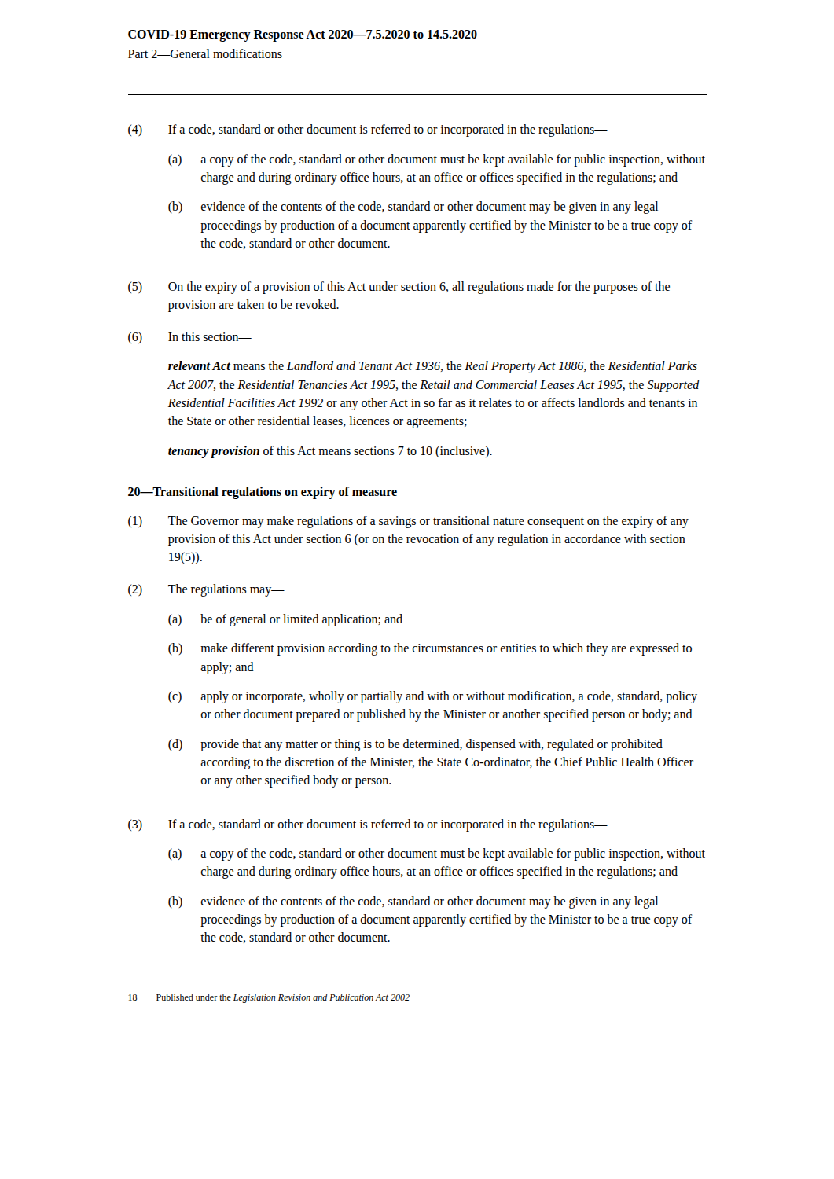COVID-19 Emergency Response Act 2020—7.5.2020 to 14.5.2020
Part 2—General modifications
(4)
If a code, standard or other document is referred to or incorporated in the regulations—
(a)
a copy of the code, standard or other document must be kept available for public inspection, without charge and during ordinary office hours, at an office or offices specified in the regulations; and
(b)
evidence of the contents of the code, standard or other document may be given in any legal proceedings by production of a document apparently certified by the Minister to be a true copy of the code, standard or other document.
(5)
On the expiry of a provision of this Act under section 6, all regulations made for the purposes of the provision are taken to be revoked.
(6)
In this section—
relevant Act means the Landlord and Tenant Act 1936, the Real Property Act 1886, the Residential Parks Act 2007, the Residential Tenancies Act 1995, the Retail and Commercial Leases Act 1995, the Supported Residential Facilities Act 1992 or any other Act in so far as it relates to or affects landlords and tenants in the State or other residential leases, licences or agreements;
tenancy provision of this Act means sections 7 to 10 (inclusive).
20—Transitional regulations on expiry of measure
(1)
The Governor may make regulations of a savings or transitional nature consequent on the expiry of any provision of this Act under section 6 (or on the revocation of any regulation in accordance with section 19(5)).
(2)
The regulations may—
(a)
be of general or limited application; and
(b)
make different provision according to the circumstances or entities to which they are expressed to apply; and
(c)
apply or incorporate, wholly or partially and with or without modification, a code, standard, policy or other document prepared or published by the Minister or another specified person or body; and
(d)
provide that any matter or thing is to be determined, dispensed with, regulated or prohibited according to the discretion of the Minister, the State Co-ordinator, the Chief Public Health Officer or any other specified body or person.
(3)
If a code, standard or other document is referred to or incorporated in the regulations—
(a)
a copy of the code, standard or other document must be kept available for public inspection, without charge and during ordinary office hours, at an office or offices specified in the regulations; and
(b)
evidence of the contents of the code, standard or other document may be given in any legal proceedings by production of a document apparently certified by the Minister to be a true copy of the code, standard or other document.
18 Published under the Legislation Revision and Publication Act 2002